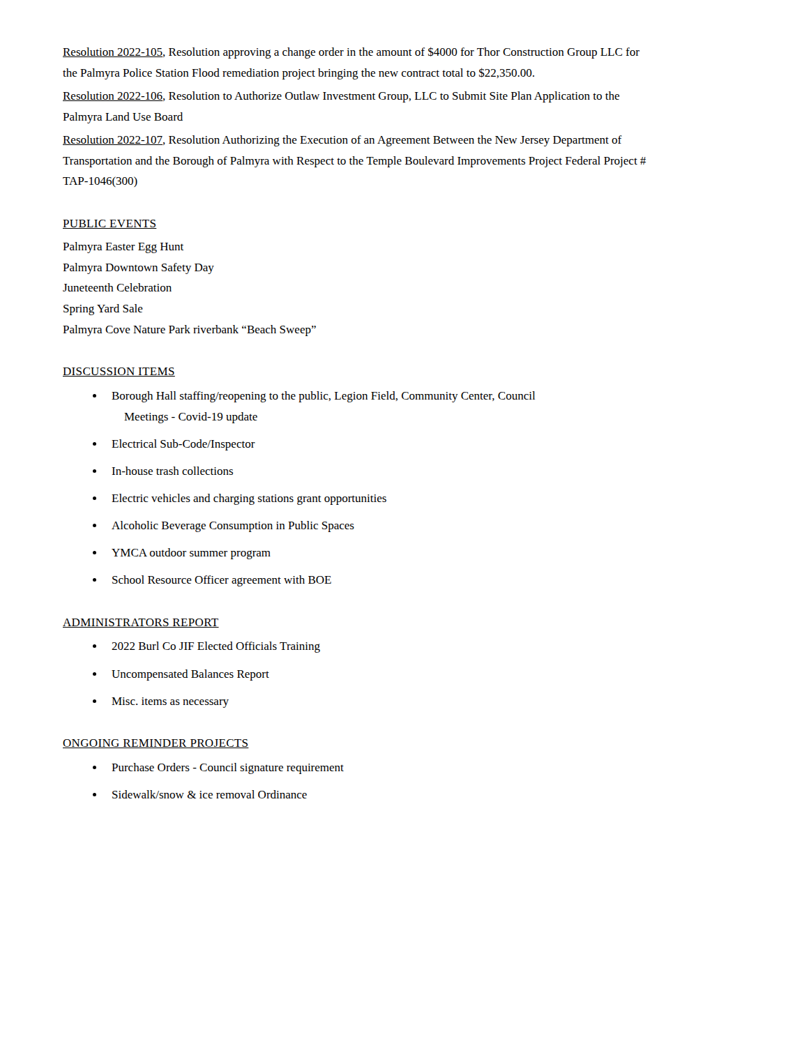Resolution 2022-105, Resolution approving a change order in the amount of $4000 for Thor Construction Group LLC for the Palmyra Police Station Flood remediation project bringing the new contract total to $22,350.00.
Resolution 2022-106, Resolution to Authorize Outlaw Investment Group, LLC to Submit Site Plan Application to the Palmyra Land Use Board
Resolution 2022-107, Resolution Authorizing the Execution of an Agreement Between the New Jersey Department of Transportation and the Borough of Palmyra with Respect to the Temple Boulevard Improvements Project Federal Project # TAP-1046(300)
PUBLIC EVENTS
Palmyra Easter Egg Hunt
Palmyra Downtown Safety Day
Juneteenth Celebration
Spring Yard Sale
Palmyra Cove Nature Park riverbank “Beach Sweep”
DISCUSSION ITEMS
Borough Hall staffing/reopening to the public, Legion Field, Community Center, Council Meetings - Covid-19 update
Electrical Sub-Code/Inspector
In-house trash collections
Electric vehicles and charging stations grant opportunities
Alcoholic Beverage Consumption in Public Spaces
YMCA outdoor summer program
School Resource Officer agreement with BOE
ADMINISTRATORS REPORT
2022 Burl Co JIF Elected Officials Training
Uncompensated Balances Report
Misc. items as necessary
ONGOING REMINDER PROJECTS
Purchase Orders - Council signature requirement
Sidewalk/snow & ice removal Ordinance